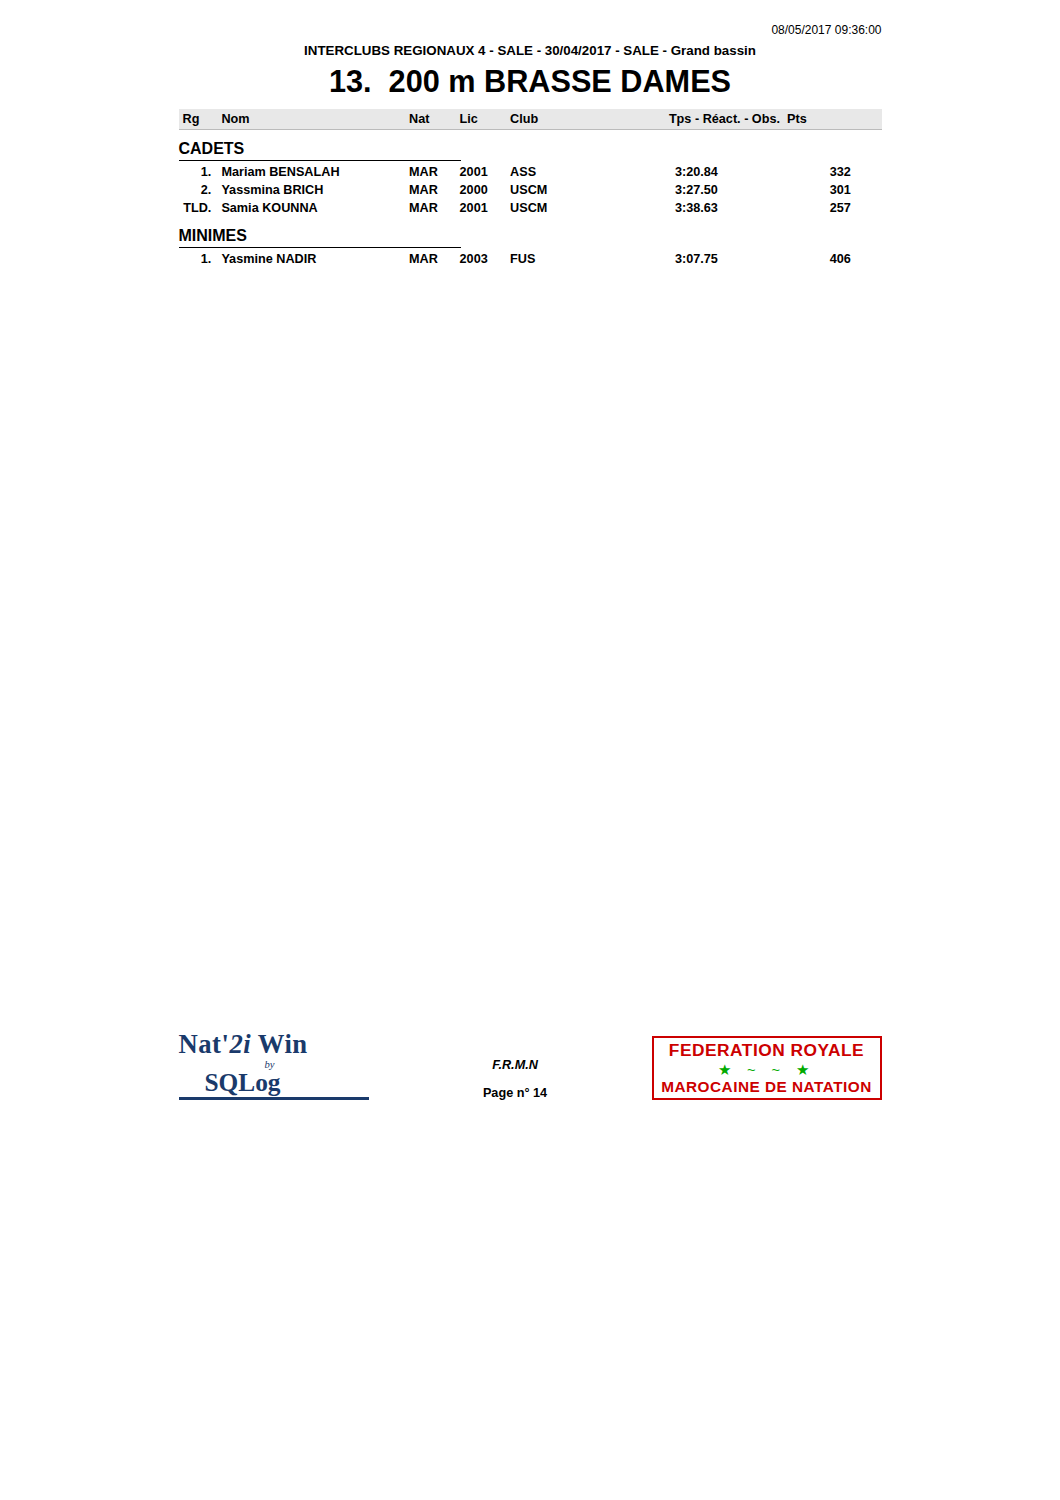08/05/2017 09:36:00
INTERCLUBS REGIONAUX 4 - SALE - 30/04/2017 - SALE - Grand bassin
13. 200 m BRASSE DAMES
| Rg | Nom | Nat | Lic | Club | Tps - Réact. - Obs. Pts | |
| --- | --- | --- | --- | --- | --- | --- |
| CADETS | | |
| 1. | Mariam BENSALAH | MAR | 2001 | ASS | 3:20.84 | 332 |
| 2. | Yassmina BRICH | MAR | 2000 | USCM | 3:27.50 | 301 |
| TLD. | Samia KOUNNA | MAR | 2001 | USCM | 3:38.63 | 257 |
| MINIMES | | |
| 1. | Yasmine NADIR | MAR | 2003 | FUS | 3:07.75 | 406 |
Nat'2i Win
by
SQLog
F.R.M.N
Page n° 14
FEDERATION ROYALE
★ ~ ~ ★
MAROCAINE DE NATATION